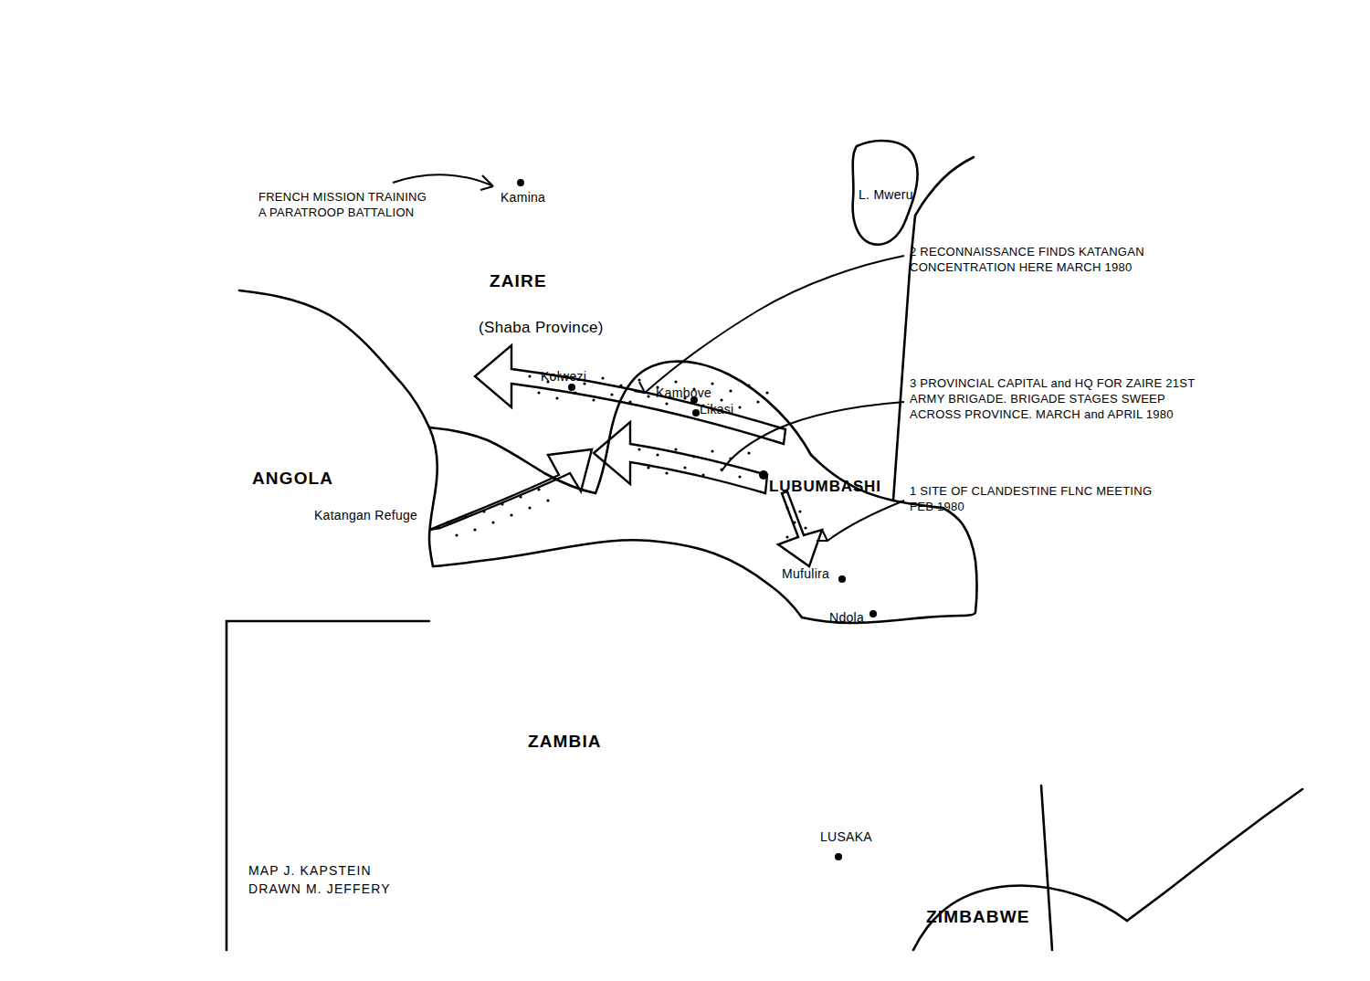Sketch map of Shaba Province, Zaire, with adjoining parts of Angola, Zambia and Zimbabwe, showing arrows of army sweeps, a Katangan refuge, and numbered notes on FLNC activity in 1980.
FRENCH MISSION TRAINING
A PARATROOP BATTALION
Kamina
L. Mweru
2 RECONNAISSANCE FINDS KATANGAN
CONCENTRATION HERE MARCH 1980
ZAIRE
(Shaba Province)
Kolwezi
Kambove
Likasi
3 PROVINCIAL CAPITAL and HQ FOR ZAIRE 21ST
ARMY BRIGADE. BRIGADE STAGES SWEEP
ACROSS PROVINCE. MARCH and APRIL 1980
ANGOLA
Katangan Refuge
LUBUMBASHI
1 SITE OF CLANDESTINE FLNC MEETING
FEB 1980
Mufulira
Ndola
ZAMBIA
LUSAKA
MAP J. KAPSTEIN
DRAWN M. JEFFERY
ZIMBABWE